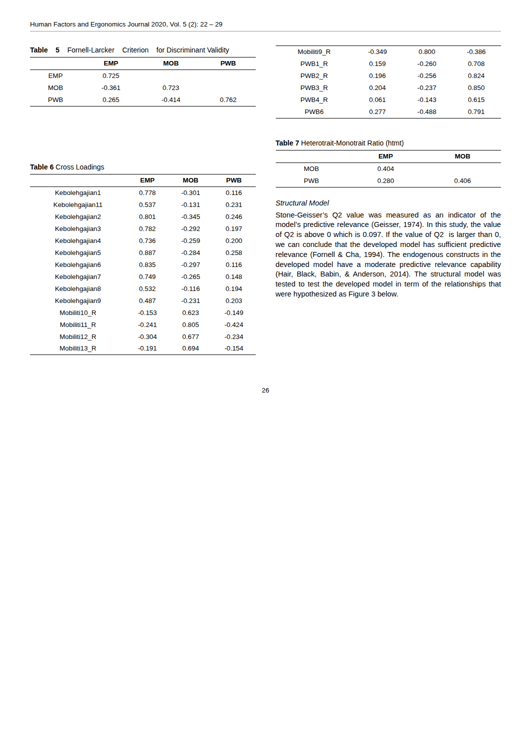Human Factors and Ergonomics Journal 2020, Vol. 5 (2): 22 – 29
Table 5 Fornell-Larcker Criterion for Discriminant Validity
| | EMP | MOB | PWB |
| --- | --- | --- | --- |
| EMP | 0.725 | | |
| MOB | -0.361 | 0.723 | |
| PWB | 0.265 | -0.414 | 0.762 |
Table 6 Cross Loadings
| | EMP | MOB | PWB |
| --- | --- | --- | --- |
| Kebolehgajian1 | 0.778 | -0.301 | 0.116 |
| Kebolehgajian11 | 0.537 | -0.131 | 0.231 |
| Kebolehgajian2 | 0.801 | -0.345 | 0.246 |
| Kebolehgajian3 | 0.782 | -0.292 | 0.197 |
| Kebolehgajian4 | 0.736 | -0.259 | 0.200 |
| Kebolehgajian5 | 0.887 | -0.284 | 0.258 |
| Kebolehgajian6 | 0.835 | -0.297 | 0.116 |
| Kebolehgajian7 | 0.749 | -0.265 | 0.148 |
| Kebolehgajian8 | 0.532 | -0.116 | 0.194 |
| Kebolehgajian9 | 0.487 | -0.231 | 0.203 |
| Mobiliti10_R | -0.153 | 0.623 | -0.149 |
| Mobiliti11_R | -0.241 | 0.805 | -0.424 |
| Mobiliti12_R | -0.304 | 0.677 | -0.234 |
| Mobiliti13_R | -0.191 | 0.694 | -0.154 |
| Mobiliti9_R | -0.349 | 0.800 | -0.386 |
| PWB1_R | 0.159 | -0.260 | 0.708 |
| PWB2_R | 0.196 | -0.256 | 0.824 |
| PWB3_R | 0.204 | -0.237 | 0.850 |
| PWB4_R | 0.061 | -0.143 | 0.615 |
| PWB6 | 0.277 | -0.488 | 0.791 |
Table 7 Heterotrait-Monotrait Ratio (htmt)
| | EMP | MOB |
| --- | --- | --- |
| MOB | 0.404 | |
| PWB | 0.280 | 0.406 |
Structural Model
Stone-Geisser’s Q2 value was measured as an indicator of the model’s predictive relevance (Geisser, 1974). In this study, the value of Q2 is above 0 which is 0.097. If the value of Q2 is larger than 0, we can conclude that the developed model has sufficient predictive relevance (Fornell & Cha, 1994). The endogenous constructs in the developed model have a moderate predictive relevance capability (Hair, Black, Babin, & Anderson, 2014). The structural model was tested to test the developed model in term of the relationships that were hypothesized as Figure 3 below.
26